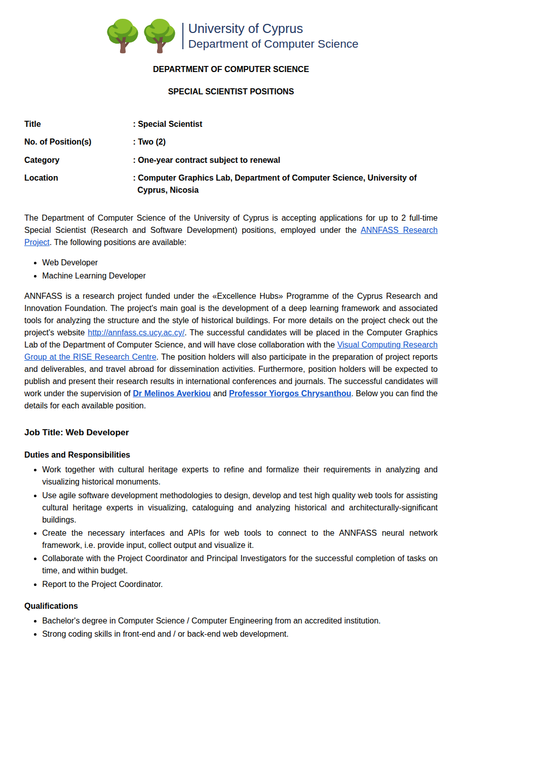🌳🌳 University of Cyprus
Department of Computer Science
DEPARTMENT OF COMPUTER SCIENCE
SPECIAL SCIENTIST POSITIONS
| Title | : Special Scientist |
| No. of Position(s) | : Two (2) |
| Category | : One-year contract subject to renewal |
| Location | : Computer Graphics Lab, Department of Computer Science, University of Cyprus, Nicosia |
The Department of Computer Science of the University of Cyprus is accepting applications for up to 2 full-time Special Scientist (Research and Software Development) positions, employed under the ANNFASS Research Project. The following positions are available:
Web Developer
Machine Learning Developer
ANNFASS is a research project funded under the «Excellence Hubs» Programme of the Cyprus Research and Innovation Foundation. The project's main goal is the development of a deep learning framework and associated tools for analyzing the structure and the style of historical buildings. For more details on the project check out the project's website http://annfass.cs.ucy.ac.cy/. The successful candidates will be placed in the Computer Graphics Lab of the Department of Computer Science, and will have close collaboration with the Visual Computing Research Group at the RISE Research Centre. The position holders will also participate in the preparation of project reports and deliverables, and travel abroad for dissemination activities. Furthermore, position holders will be expected to publish and present their research results in international conferences and journals. The successful candidates will work under the supervision of Dr Melinos Averkiou and Professor Yiorgos Chrysanthou. Below you can find the details for each available position.
Job Title: Web Developer
Duties and Responsibilities
Work together with cultural heritage experts to refine and formalize their requirements in analyzing and visualizing historical monuments.
Use agile software development methodologies to design, develop and test high quality web tools for assisting cultural heritage experts in visualizing, cataloguing and analyzing historical and architecturally-significant buildings.
Create the necessary interfaces and APIs for web tools to connect to the ANNFASS neural network framework, i.e. provide input, collect output and visualize it.
Collaborate with the Project Coordinator and Principal Investigators for the successful completion of tasks on time, and within budget.
Report to the Project Coordinator.
Qualifications
Bachelor's degree in Computer Science / Computer Engineering from an accredited institution.
Strong coding skills in front-end and / or back-end web development.